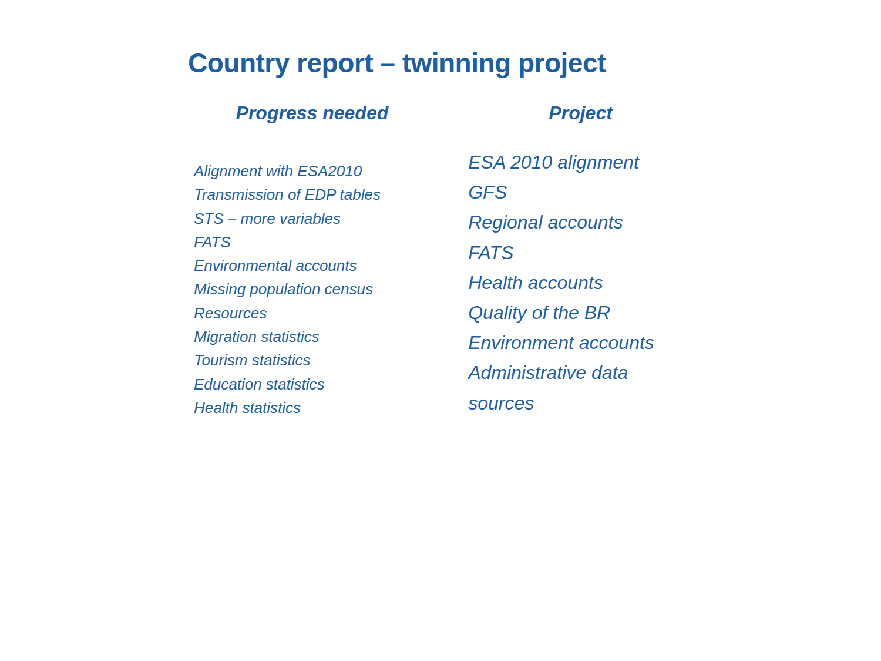Country report – twinning project
Progress needed
Alignment with ESA2010
Transmission of EDP tables
STS – more variables
FATS
Environmental accounts
Missing population census
Resources
Migration statistics
Tourism statistics
Education statistics
Health statistics
Project
ESA 2010 alignment
GFS
Regional accounts
FATS
Health accounts
Quality of the BR
Environment accounts
Administrative data sources